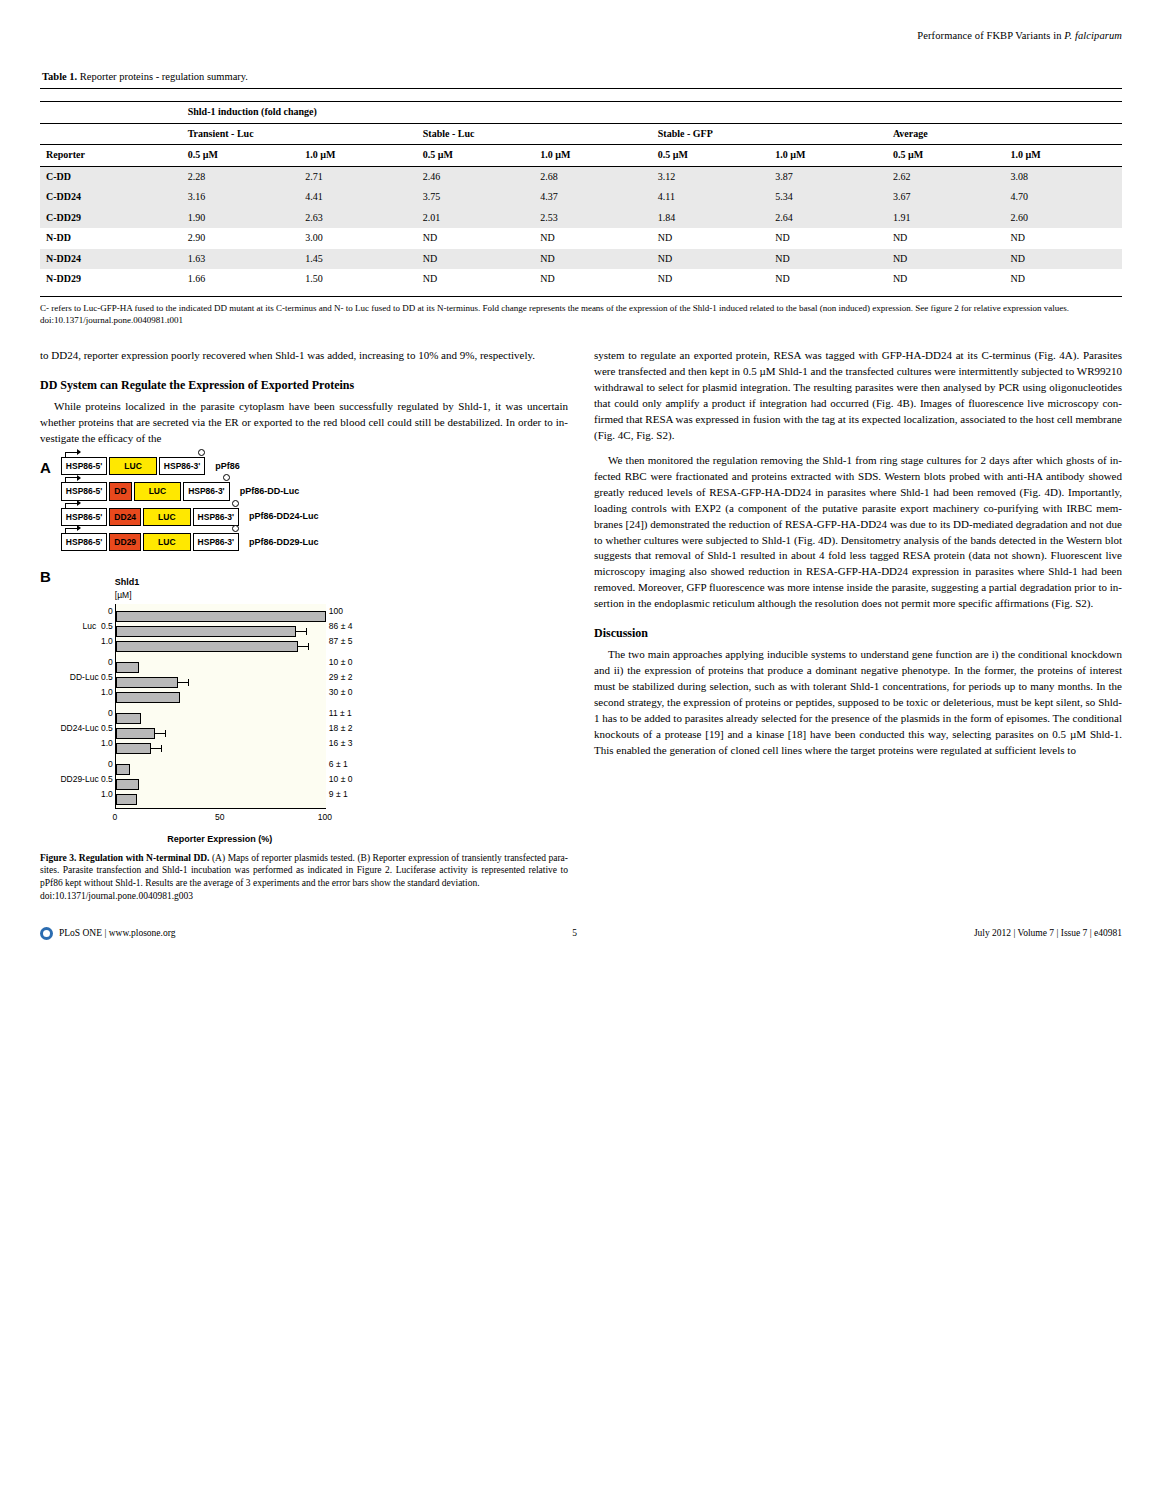Performance of FKBP Variants in P. falciparum
Table 1. Reporter proteins - regulation summary.
| | Shld-1 induction (fold change) |
| | Transient - Luc | Stable - Luc | Stable - GFP | Average |
| Reporter | 0.5 µM | 1.0 µM | 0.5 µM | 1.0 µM | 0.5 µM | 1.0 µM | 0.5 µM | 1.0 µM |
| C-DD | 2.28 | 2.71 | 2.46 | 2.68 | 3.12 | 3.87 | 2.62 | 3.08 |
| C-DD24 | 3.16 | 4.41 | 3.75 | 4.37 | 4.11 | 5.34 | 3.67 | 4.70 |
| C-DD29 | 1.90 | 2.63 | 2.01 | 2.53 | 1.84 | 2.64 | 1.91 | 2.60 |
| N-DD | 2.90 | 3.00 | ND | ND | ND | ND | ND | ND |
| N-DD24 | 1.63 | 1.45 | ND | ND | ND | ND | ND | ND |
| N-DD29 | 1.66 | 1.50 | ND | ND | ND | ND | ND | ND |
C- refers to Luc-GFP-HA fused to the indicated DD mutant at its C-terminus and N- to Luc fused to DD at its N-terminus. Fold change represents the means of the expression of the Shld-1 induced related to the basal (non induced) expression. See figure 2 for relative expression values.
doi:10.1371/journal.pone.0040981.t001
to DD24, reporter expression poorly recovered when Shld-1 was added, increasing to 10% and 9%, respectively.
DD System can Regulate the Expression of Exported Proteins
While proteins localized in the parasite cytoplasm have been successfully regulated by Shld-1, it was uncertain whether proteins that are secreted via the ER or exported to the red blood cell could still be destabilized. In order to investigate the efficacy of the
A
HSP86-5'
LUC
HSP86-3'
pPf86
HSP86-5'
DD
LUC
HSP86-3'
pPf86-DD-Luc
HSP86-5'
DD24
LUC
HSP86-3'
pPf86-DD24-Luc
HSP86-5'
DD29
LUC
HSP86-3'
pPf86-DD29-Luc
B
Shld1
[µM]
0
Luc 0.5
1.0
0
DD-Luc 0.5
1.0
0
DD24-Luc 0.5
1.0
0
DD29-Luc 0.5
1.0
100
86 ± 4
87 ± 5
10 ± 0
29 ± 2
30 ± 0
11 ± 1
18 ± 2
16 ± 3
6 ± 1
10 ± 0
9 ± 1
0 50 100
Reporter Expression (%)
Figure 3. Regulation with N-terminal DD. (A) Maps of reporter plasmids tested. (B) Reporter expression of transiently transfected parasites. Parasite transfection and Shld-1 incubation was performed as indicated in Figure 2. Luciferase activity is represented relative to pPf86 kept without Shld-1. Results are the average of 3 experiments and the error bars show the standard deviation.
doi:10.1371/journal.pone.0040981.g003
system to regulate an exported protein, RESA was tagged with GFP-HA-DD24 at its C-terminus (Fig. 4A). Parasites were transfected and then kept in 0.5 µM Shld-1 and the transfected cultures were intermittently subjected to WR99210 withdrawal to select for plasmid integration. The resulting parasites were then analysed by PCR using oligonucleotides that could only amplify a product if integration had occurred (Fig. 4B). Images of fluorescence live microscopy confirmed that RESA was expressed in fusion with the tag at its expected localization, associated to the host cell membrane (Fig. 4C, Fig. S2).
We then monitored the regulation removing the Shld-1 from ring stage cultures for 2 days after which ghosts of infected RBC were fractionated and proteins extracted with SDS. Western blots probed with anti-HA antibody showed greatly reduced levels of RESA-GFP-HA-DD24 in parasites where Shld-1 had been removed (Fig. 4D). Importantly, loading controls with EXP2 (a component of the putative parasite export machinery co-purifying with IRBC membranes [24]) demonstrated the reduction of RESA-GFP-HA-DD24 was due to its DD-mediated degradation and not due to whether cultures were subjected to Shld-1 (Fig. 4D). Densitometry analysis of the bands detected in the Western blot suggests that removal of Shld-1 resulted in about 4 fold less tagged RESA protein (data not shown). Fluorescent live microscopy imaging also showed reduction in RESA-GFP-HA-DD24 expression in parasites where Shld-1 had been removed. Moreover, GFP fluorescence was more intense inside the parasite, suggesting a partial degradation prior to insertion in the endoplasmic reticulum although the resolution does not permit more specific affirmations (Fig. S2).
Discussion
The two main approaches applying inducible systems to understand gene function are i) the conditional knockdown and ii) the expression of proteins that produce a dominant negative phenotype. In the former, the proteins of interest must be stabilized during selection, such as with tolerant Shld-1 concentrations, for periods up to many months. In the second strategy, the expression of proteins or peptides, supposed to be toxic or deleterious, must be kept silent, so Shld-1 has to be added to parasites already selected for the presence of the plasmids in the form of episomes. The conditional knockouts of a protease [19] and a kinase [18] have been conducted this way, selecting parasites on 0.5 µM Shld-1. This enabled the generation of cloned cell lines where the target proteins were regulated at sufficient levels to
PLoS ONE | www.plosone.org
5
July 2012 | Volume 7 | Issue 7 | e40981